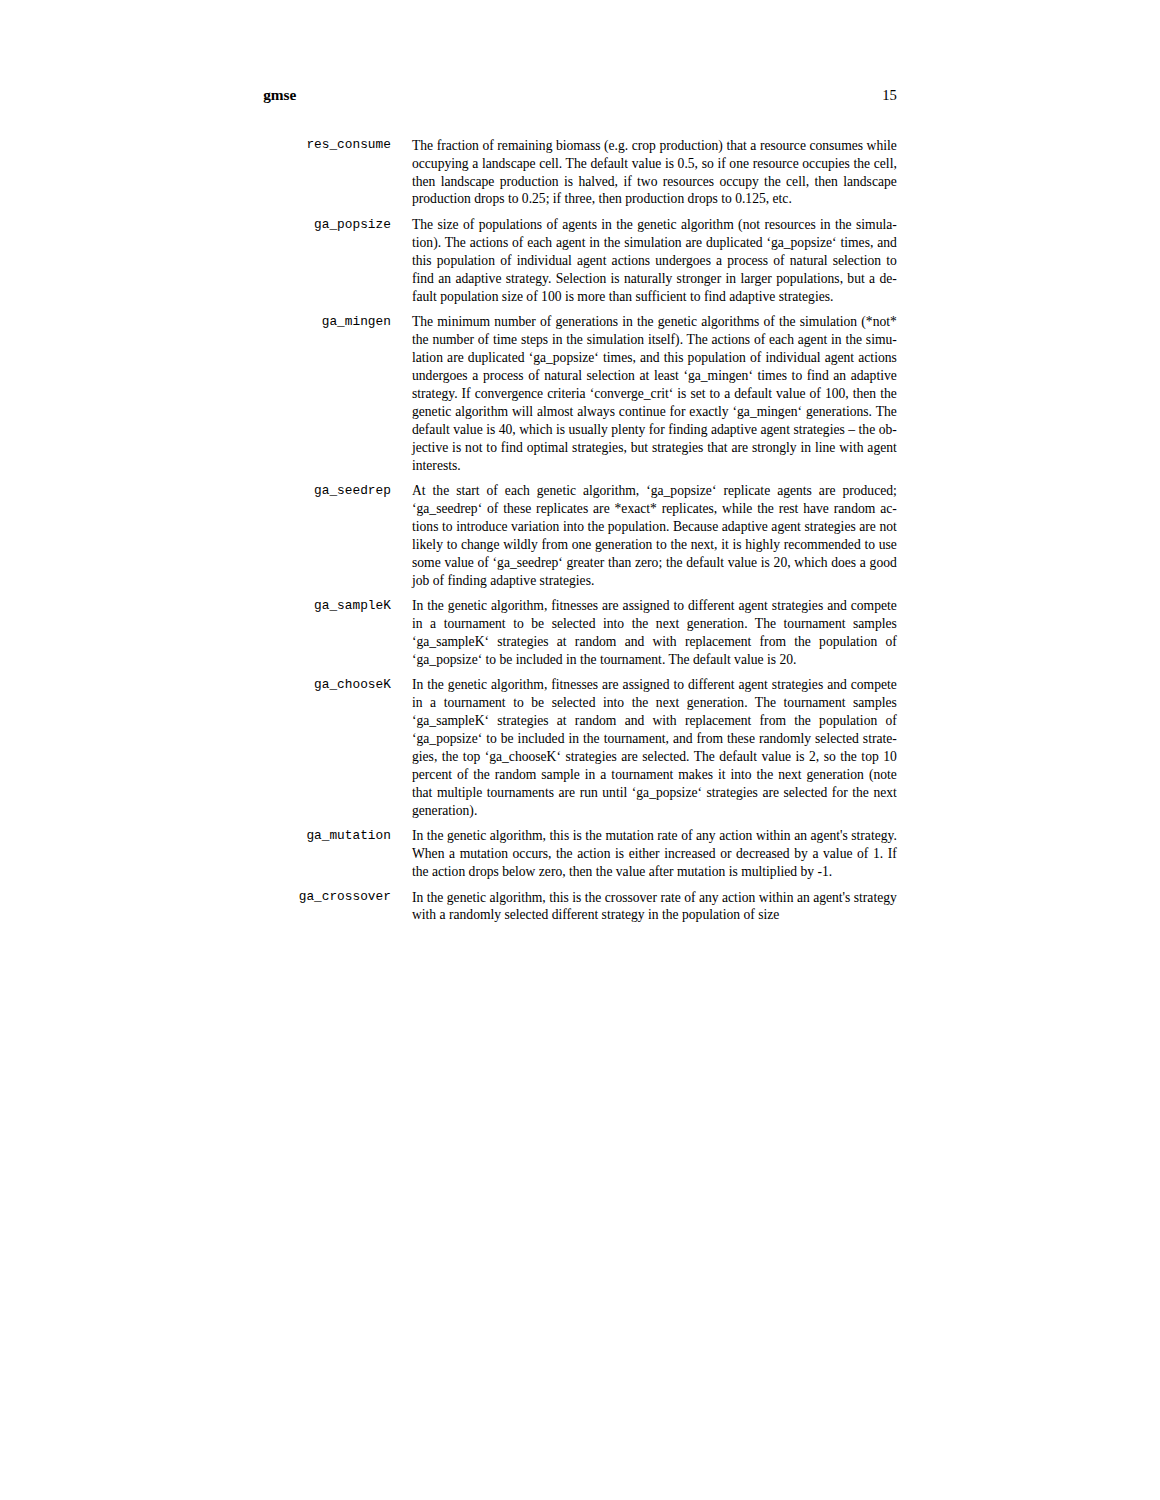gmse 15
res_consume
The fraction of remaining biomass (e.g. crop production) that a resource consumes while occupying a landscape cell. The default value is 0.5, so if one resource occupies the cell, then landscape production is halved, if two resources occupy the cell, then landscape production drops to 0.25; if three, then production drops to 0.125, etc.
ga_popsize
The size of populations of agents in the genetic algorithm (not resources in the simulation). The actions of each agent in the simulation are duplicated ‘ga_popsize‘ times, and this population of individual agent actions undergoes a process of natural selection to find an adaptive strategy. Selection is naturally stronger in larger populations, but a default population size of 100 is more than sufficient to find adaptive strategies.
ga_mingen
The minimum number of generations in the genetic algorithms of the simulation (*not* the number of time steps in the simulation itself). The actions of each agent in the simulation are duplicated ‘ga_popsize‘ times, and this population of individual agent actions undergoes a process of natural selection at least ‘ga_mingen‘ times to find an adaptive strategy. If convergence criteria ‘converge_crit‘ is set to a default value of 100, then the genetic algorithm will almost always continue for exactly ‘ga_mingen‘ generations. The default value is 40, which is usually plenty for finding adaptive agent strategies – the objective is not to find optimal strategies, but strategies that are strongly in line with agent interests.
ga_seedrep
At the start of each genetic algorithm, ‘ga_popsize‘ replicate agents are produced; ‘ga_seedrep‘ of these replicates are *exact* replicates, while the rest have random actions to introduce variation into the population. Because adaptive agent strategies are not likely to change wildly from one generation to the next, it is highly recommended to use some value of ‘ga_seedrep‘ greater than zero; the default value is 20, which does a good job of finding adaptive strategies.
ga_sampleK
In the genetic algorithm, fitnesses are assigned to different agent strategies and compete in a tournament to be selected into the next generation. The tournament samples ‘ga_sampleK‘ strategies at random and with replacement from the population of ‘ga_popsize‘ to be included in the tournament. The default value is 20.
ga_chooseK
In the genetic algorithm, fitnesses are assigned to different agent strategies and compete in a tournament to be selected into the next generation. The tournament samples ‘ga_sampleK‘ strategies at random and with replacement from the population of ‘ga_popsize‘ to be included in the tournament, and from these randomly selected strategies, the top ‘ga_chooseK‘ strategies are selected. The default value is 2, so the top 10 percent of the random sample in a tournament makes it into the next generation (note that multiple tournaments are run until ‘ga_popsize‘ strategies are selected for the next generation).
ga_mutation
In the genetic algorithm, this is the mutation rate of any action within an agent's strategy. When a mutation occurs, the action is either increased or decreased by a value of 1. If the action drops below zero, then the value after mutation is multiplied by -1.
ga_crossover
In the genetic algorithm, this is the crossover rate of any action within an agent's strategy with a randomly selected different strategy in the population of size